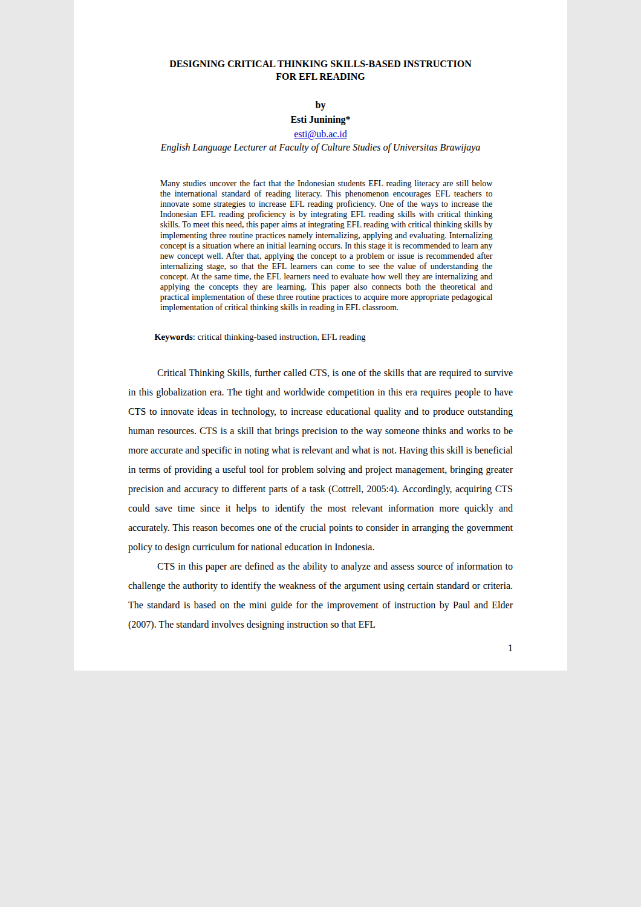Designing Critical Thinking Skills-Based Instruction
for EFL Reading
by
Esti Junining*
esti@ub.ac.id
English Language Lecturer at Faculty of Culture Studies of Universitas Brawijaya
Many studies uncover the fact that the Indonesian students EFL reading literacy are still below the international standard of reading literacy. This phenomenon encourages EFL teachers to innovate some strategies to increase EFL reading proficiency. One of the ways to increase the Indonesian EFL reading proficiency is by integrating EFL reading skills with critical thinking skills. To meet this need, this paper aims at integrating EFL reading with critical thinking skills by implementing three routine practices namely internalizing, applying and evaluating. Internalizing concept is a situation where an initial learning occurs. In this stage it is recommended to learn any new concept well. After that, applying the concept to a problem or issue is recommended after internalizing stage, so that the EFL learners can come to see the value of understanding the concept. At the same time, the EFL learners need to evaluate how well they are internalizing and applying the concepts they are learning. This paper also connects both the theoretical and practical implementation of these three routine practices to acquire more appropriate pedagogical implementation of critical thinking skills in reading in EFL classroom.
Keywords: critical thinking-based instruction, EFL reading
Critical Thinking Skills, further called CTS, is one of the skills that are required to survive in this globalization era. The tight and worldwide competition in this era requires people to have CTS to innovate ideas in technology, to increase educational quality and to produce outstanding human resources. CTS is a skill that brings precision to the way someone thinks and works to be more accurate and specific in noting what is relevant and what is not. Having this skill is beneficial in terms of providing a useful tool for problem solving and project management, bringing greater precision and accuracy to different parts of a task (Cottrell, 2005:4). Accordingly, acquiring CTS could save time since it helps to identify the most relevant information more quickly and accurately. This reason becomes one of the crucial points to consider in arranging the government policy to design curriculum for national education in Indonesia.
CTS in this paper are defined as the ability to analyze and assess source of information to challenge the authority to identify the weakness of the argument using certain standard or criteria. The standard is based on the mini guide for the improvement of instruction by Paul and Elder (2007). The standard involves designing instruction so that EFL
1